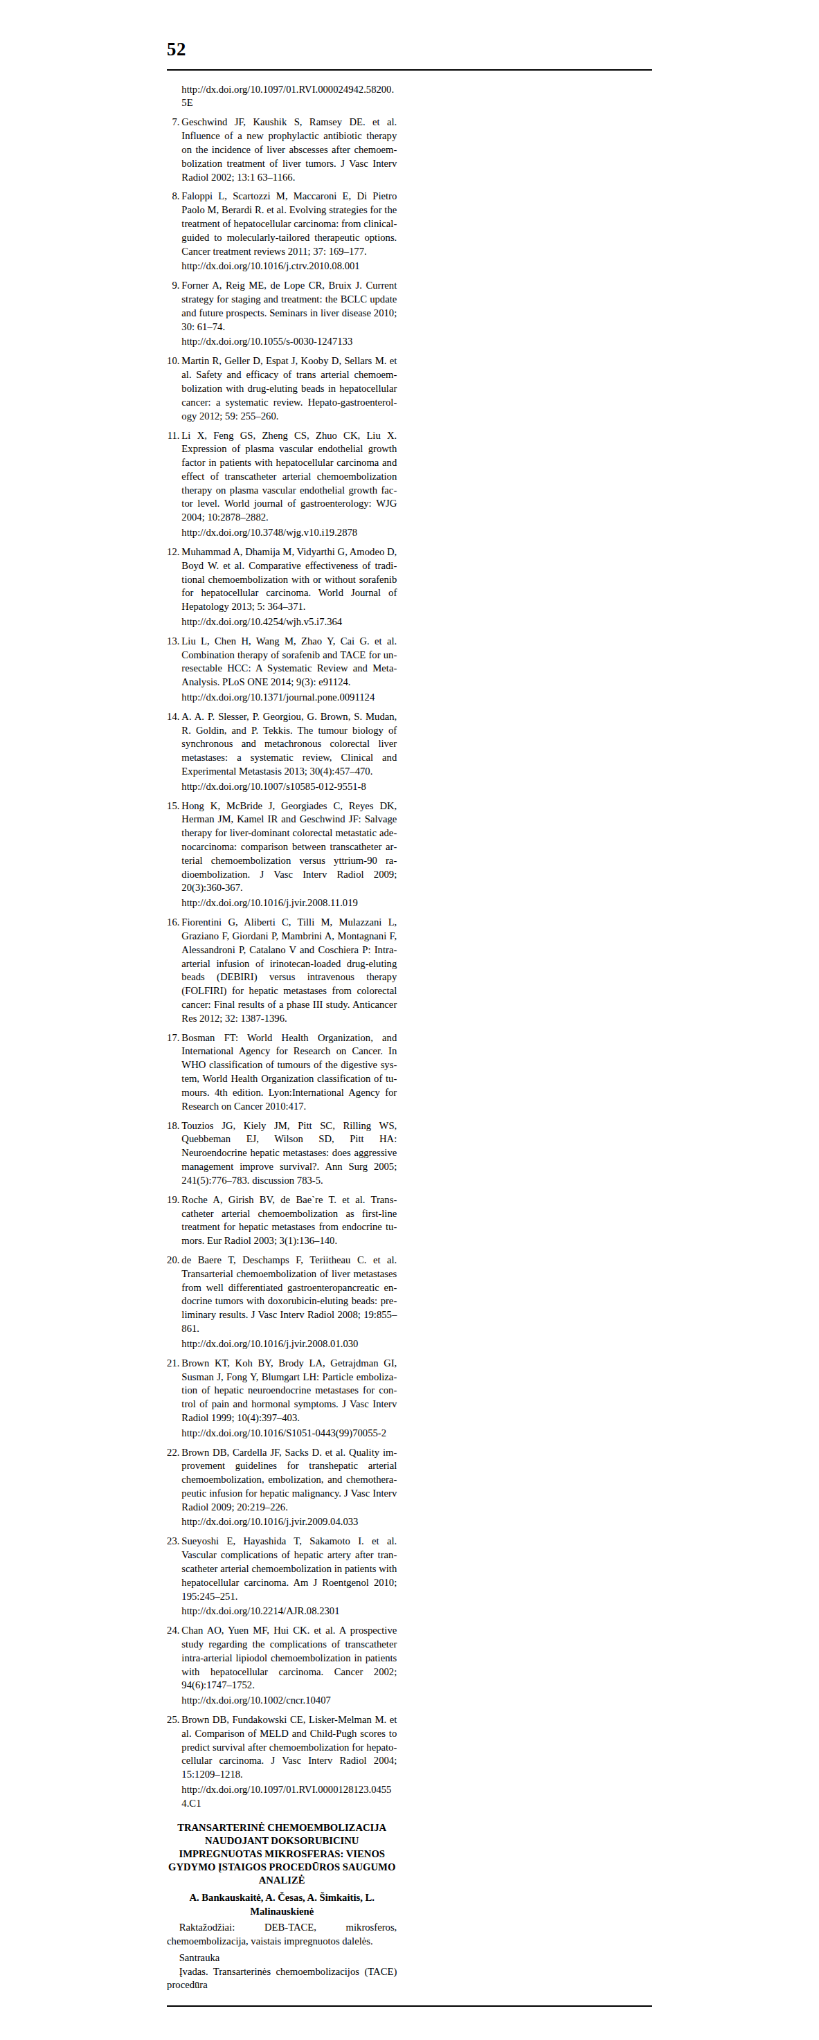52
http://dx.doi.org/10.1097/01.RVI.000024942.58200.5E
Geschwind JF, Kaushik S, Ramsey DE. et al. Influence of a new prophylactic antibiotic therapy on the incidence of liver abscesses after chemoembolization treatment of liver tumors. J Vasc Interv Radiol 2002; 13:1 63–1166.
Faloppi L, Scartozzi M, Maccaroni E, Di Pietro Paolo M, Berardi R. et al. Evolving strategies for the treatment of hepatocellular carcinoma: from clinical-guided to molecularly-tailored therapeutic options. Cancer treatment reviews 2011; 37: 169–177. http://dx.doi.org/10.1016/j.ctrv.2010.08.001
Forner A, Reig ME, de Lope CR, Bruix J. Current strategy for staging and treatment: the BCLC update and future prospects. Seminars in liver disease 2010; 30: 61–74. http://dx.doi.org/10.1055/s-0030-1247133
Martin R, Geller D, Espat J, Kooby D, Sellars M. et al. Safety and efficacy of trans arterial chemoembolization with drug-eluting beads in hepatocellular cancer: a systematic review. Hepato-gastroenterology 2012; 59: 255–260.
Li X, Feng GS, Zheng CS, Zhuo CK, Liu X. Expression of plasma vascular endothelial growth factor in patients with hepatocellular carcinoma and effect of transcatheter arterial chemoembolization therapy on plasma vascular endothelial growth factor level. World journal of gastroenterology: WJG 2004; 10:2878–2882. http://dx.doi.org/10.3748/wjg.v10.i19.2878
Muhammad A, Dhamija M, Vidyarthi G, Amodeo D, Boyd W. et al. Comparative effectiveness of traditional chemoembolization with or without sorafenib for hepatocellular carcinoma. World Journal of Hepatology 2013; 5: 364–371. http://dx.doi.org/10.4254/wjh.v5.i7.364
Liu L, Chen H, Wang M, Zhao Y, Cai G. et al. Combination therapy of sorafenib and TACE for unresectable HCC: A Systematic Review and Meta-Analysis. PLoS ONE 2014; 9(3): e91124. http://dx.doi.org/10.1371/journal.pone.0091124
A. A. P. Slesser, P. Georgiou, G. Brown, S. Mudan, R. Goldin, and P. Tekkis. The tumour biology of synchronous and metachronous colorectal liver metastases: a systematic review, Clinical and Experimental Metastasis 2013; 30(4):457–470. http://dx.doi.org/10.1007/s10585-012-9551-8
Hong K, McBride J, Georgiades C, Reyes DK, Herman JM, Kamel IR and Geschwind JF: Salvage therapy for liver-dominant colorectal metastatic adenocarcinoma: comparison between transcatheter arterial chemoembolization versus yttrium-90 radioembolization. J Vasc Interv Radiol 2009; 20(3):360-367. http://dx.doi.org/10.1016/j.jvir.2008.11.019
Fiorentini G, Aliberti C, Tilli M, Mulazzani L, Graziano F, Giordani P, Mambrini A, Montagnani F, Alessandroni P, Catalano V and Coschiera P: Intra-arterial infusion of irinotecan-loaded drug-eluting beads (DEBIRI) versus intravenous therapy (FOLFIRI) for hepatic metastases from colorectal cancer: Final results of a phase III study. Anticancer Res 2012; 32: 1387-1396.
Bosman FT: World Health Organization, and International Agency for Research on Cancer. In WHO classification of tumours of the digestive system, World Health Organization classification of tumours. 4th edition. Lyon:International Agency for Research on Cancer 2010:417.
Touzios JG, Kiely JM, Pitt SC, Rilling WS, Quebbeman EJ, Wilson SD, Pitt HA: Neuroendocrine hepatic metastases: does aggressive management improve survival?. Ann Surg 2005; 241(5):776–783. discussion 783-5.
Roche A, Girish BV, de Bae`re T. et al. Trans-catheter arterial chemoembolization as first-line treatment for hepatic metastases from endocrine tumors. Eur Radiol 2003; 3(1):136–140.
de Baere T, Deschamps F, Teriitheau C. et al. Transarterial chemoembolization of liver metastases from well differentiated gastroenteropancreatic endocrine tumors with doxorubicin-eluting beads: preliminary results. J Vasc Interv Radiol 2008; 19:855–861. http://dx.doi.org/10.1016/j.jvir.2008.01.030
Brown KT, Koh BY, Brody LA, Getrajdman GI, Susman J, Fong Y, Blumgart LH: Particle embolization of hepatic neuroendocrine metastases for control of pain and hormonal symptoms. J Vasc Interv Radiol 1999; 10(4):397–403. http://dx.doi.org/10.1016/S1051-0443(99)70055-2
Brown DB, Cardella JF, Sacks D. et al. Quality improvement guidelines for transhepatic arterial chemoembolization, embolization, and chemotherapeutic infusion for hepatic malignancy. J Vasc Interv Radiol 2009; 20:219–226. http://dx.doi.org/10.1016/j.jvir.2009.04.033
Sueyoshi E, Hayashida T, Sakamoto I. et al. Vascular complications of hepatic artery after transcatheter arterial chemoembolization in patients with hepatocellular carcinoma. Am J Roentgenol 2010; 195:245–251. http://dx.doi.org/10.2214/AJR.08.2301
Chan AO, Yuen MF, Hui CK. et al. A prospective study regarding the complications of transcatheter intra-arterial lipiodol chemoembolization in patients with hepatocellular carcinoma. Cancer 2002; 94(6):1747–1752. http://dx.doi.org/10.1002/cncr.10407
Brown DB, Fundakowski CE, Lisker-Melman M. et al. Comparison of MELD and Child-Pugh scores to predict survival after chemoembolization for hepatocellular carcinoma. J Vasc Interv Radiol 2004; 15:1209–1218. http://dx.doi.org/10.1097/01.RVI.0000128123.04554.C1
Transarterinė chemoembolizacija naudojant doksorubicinu impregnuotas mikrosferas: vienos gydymo įstaigos procedūros saugumo analizė
A. Bankauskaitė, A. Česas, A. Šimkaitis, L. Malinauskienė
Raktažodžiai: DEB-TACE, mikrosferos, chemoembolizacija, vaistais impregnuotos dalelės.
Santrauka
Įvadas. Transarterinės chemoembolizacijos (TACE) procedūra